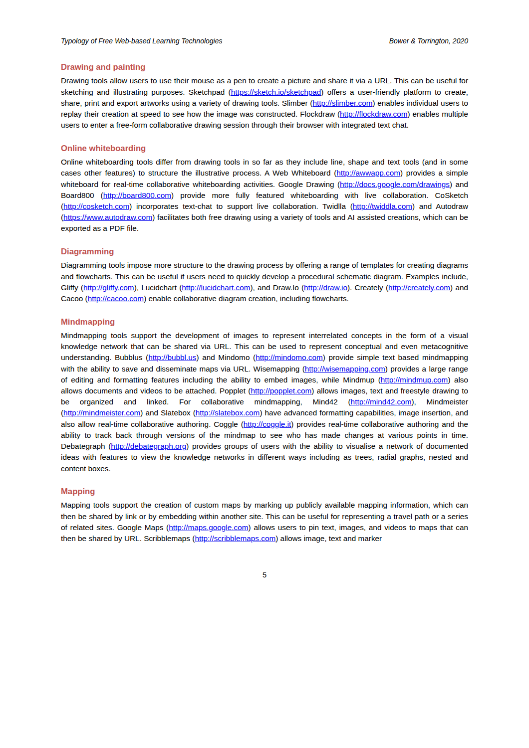Typology of Free Web-based Learning Technologies Bower & Torrington, 2020
Drawing and painting
Drawing tools allow users to use their mouse as a pen to create a picture and share it via a URL. This can be useful for sketching and illustrating purposes. Sketchpad (https://sketch.io/sketchpad) offers a user-friendly platform to create, share, print and export artworks using a variety of drawing tools. Slimber (http://slimber.com) enables individual users to replay their creation at speed to see how the image was constructed. Flockdraw (http://flockdraw.com) enables multiple users to enter a free-form collaborative drawing session through their browser with integrated text chat.
Online whiteboarding
Online whiteboarding tools differ from drawing tools in so far as they include line, shape and text tools (and in some cases other features) to structure the illustrative process. A Web Whiteboard (http://awwapp.com) provides a simple whiteboard for real-time collaborative whiteboarding activities. Google Drawing (http://docs.google.com/drawings) and Board800 (http://board800.com) provide more fully featured whiteboarding with live collaboration. CoSketch (http://cosketch.com) incorporates text-chat to support live collaboration. Twidlla (http://twiddla.com) and Autodraw (https://www.autodraw.com) facilitates both free drawing using a variety of tools and AI assisted creations, which can be exported as a PDF file.
Diagramming
Diagramming tools impose more structure to the drawing process by offering a range of templates for creating diagrams and flowcharts. This can be useful if users need to quickly develop a procedural schematic diagram. Examples include, Gliffy (http://gliffy.com), Lucidchart (http://lucidchart.com), and Draw.Io (http://draw.io). Creately (http://creately.com) and Cacoo (http://cacoo.com) enable collaborative diagram creation, including flowcharts.
Mindmapping
Mindmapping tools support the development of images to represent interrelated concepts in the form of a visual knowledge network that can be shared via URL. This can be used to represent conceptual and even metacognitive understanding. Bubblus (http://bubbl.us) and Mindomo (http://mindomo.com) provide simple text based mindmapping with the ability to save and disseminate maps via URL. Wisemapping (http://wisemapping.com) provides a large range of editing and formatting features including the ability to embed images, while Mindmup (http://mindmup.com) also allows documents and videos to be attached. Popplet (http://popplet.com) allows images, text and freestyle drawing to be organized and linked. For collaborative mindmapping, Mind42 (http://mind42.com), Mindmeister (http://mindmeister.com) and Slatebox (http://slatebox.com) have advanced formatting capabilities, image insertion, and also allow real-time collaborative authoring. Coggle (http://coggle.it) provides real-time collaborative authoring and the ability to track back through versions of the mindmap to see who has made changes at various points in time. Debategraph (http://debategraph.org) provides groups of users with the ability to visualise a network of documented ideas with features to view the knowledge networks in different ways including as trees, radial graphs, nested and content boxes.
Mapping
Mapping tools support the creation of custom maps by marking up publicly available mapping information, which can then be shared by link or by embedding within another site. This can be useful for representing a travel path or a series of related sites. Google Maps (http://maps.google.com) allows users to pin text, images, and videos to maps that can then be shared by URL. Scribblemaps (http://scribblemaps.com) allows image, text and marker
5